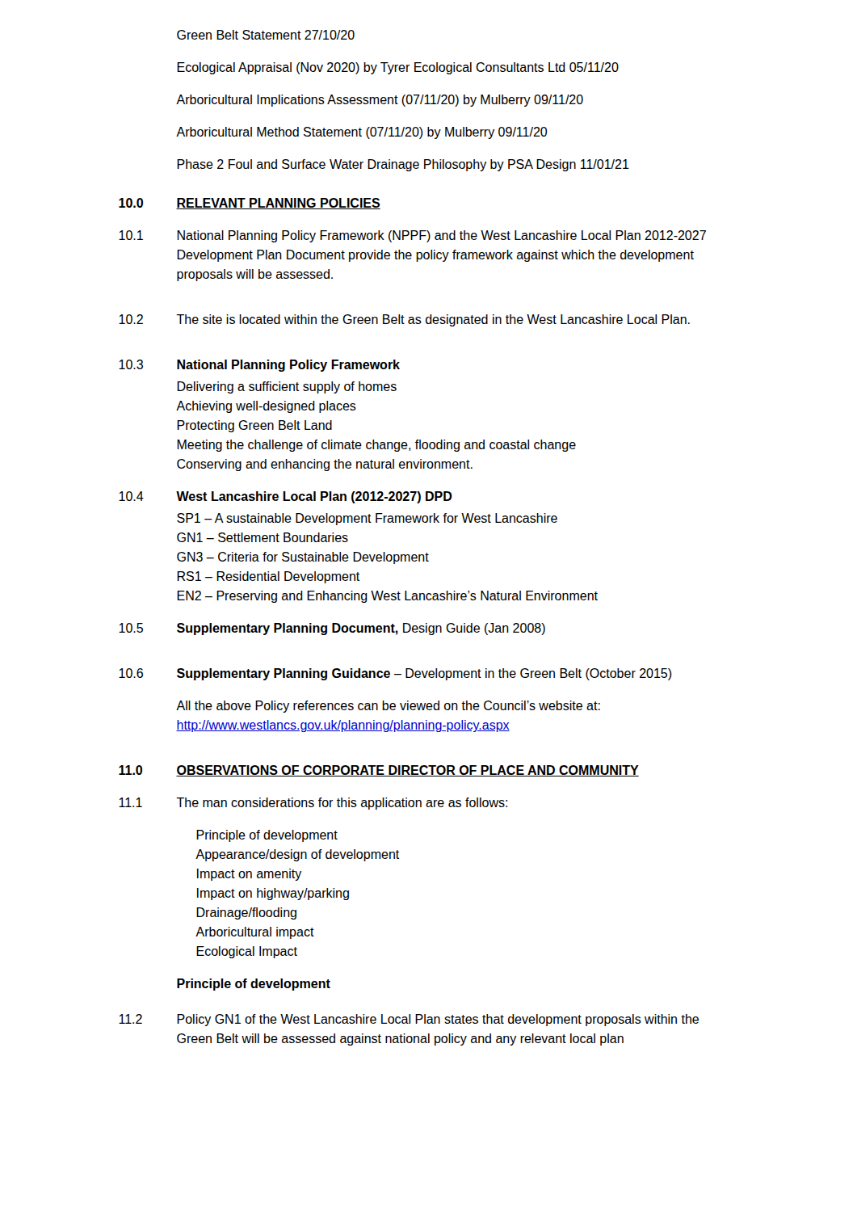Green Belt Statement 27/10/20
Ecological Appraisal (Nov 2020) by Tyrer Ecological Consultants Ltd 05/11/20
Arboricultural Implications Assessment (07/11/20) by Mulberry 09/11/20
Arboricultural Method Statement (07/11/20) by Mulberry 09/11/20
Phase 2 Foul and Surface Water Drainage Philosophy by PSA Design 11/01/21
10.0
Relevant Planning Policies
10.1
National Planning Policy Framework (NPPF) and the West Lancashire Local Plan 2012-2027 Development Plan Document provide the policy framework against which the development proposals will be assessed.
10.2
The site is located within the Green Belt as designated in the West Lancashire Local Plan.
10.3
National Planning Policy Framework
Delivering a sufficient supply of homes
Achieving well-designed places
Protecting Green Belt Land
Meeting the challenge of climate change, flooding and coastal change
Conserving and enhancing the natural environment.
10.4
West Lancashire Local Plan (2012-2027) DPD
SP1 – A sustainable Development Framework for West Lancashire
GN1 – Settlement Boundaries
GN3 – Criteria for Sustainable Development
RS1 – Residential Development
EN2 – Preserving and Enhancing West Lancashire’s Natural Environment
10.5
Supplementary Planning Document, Design Guide (Jan 2008)
10.6
Supplementary Planning Guidance – Development in the Green Belt (October 2015)
All the above Policy references can be viewed on the Council’s website at:
http://www.westlancs.gov.uk/planning/planning-policy.aspx
11.0
Observations of Corporate Director of Place and Community
11.1
The man considerations for this application are as follows:
Principle of development
Appearance/design of development
Impact on amenity
Impact on highway/parking
Drainage/flooding
Arboricultural impact
Ecological Impact
Principle of development
11.2
Policy GN1 of the West Lancashire Local Plan states that development proposals within the Green Belt will be assessed against national policy and any relevant local plan